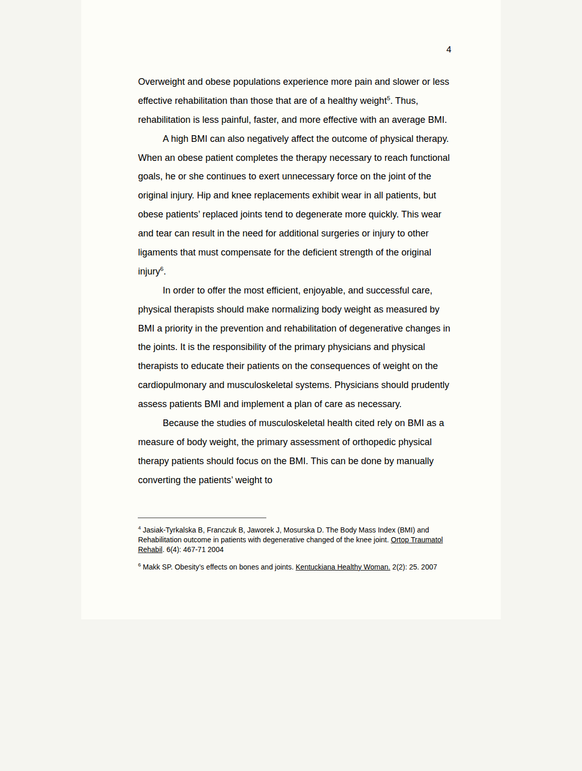4
Overweight and obese populations experience more pain and slower or less effective rehabilitation than those that are of a healthy weight5. Thus, rehabilitation is less painful, faster, and more effective with an average BMI.
A high BMI can also negatively affect the outcome of physical therapy. When an obese patient completes the therapy necessary to reach functional goals, he or she continues to exert unnecessary force on the joint of the original injury. Hip and knee replacements exhibit wear in all patients, but obese patients’ replaced joints tend to degenerate more quickly. This wear and tear can result in the need for additional surgeries or injury to other ligaments that must compensate for the deficient strength of the original injury6.
In order to offer the most efficient, enjoyable, and successful care, physical therapists should make normalizing body weight as measured by BMI a priority in the prevention and rehabilitation of degenerative changes in the joints. It is the responsibility of the primary physicians and physical therapists to educate their patients on the consequences of weight on the cardiopulmonary and musculoskeletal systems. Physicians should prudently assess patients BMI and implement a plan of care as necessary.
Because the studies of musculoskeletal health cited rely on BMI as a measure of body weight, the primary assessment of orthopedic physical therapy patients should focus on the BMI. This can be done by manually converting the patients’ weight to
4 Jasiak-Tyrkalska B, Franczuk B, Jaworek J, Mosurska D. The Body Mass Index (BMI) and Rehabilitation outcome in patients with degenerative changed of the knee joint. Ortop Traumatol Rehabil. 6(4): 467-71 2004
6 Makk SP. Obesity’s effects on bones and joints. Kentuckiana Healthy Woman. 2(2): 25. 2007